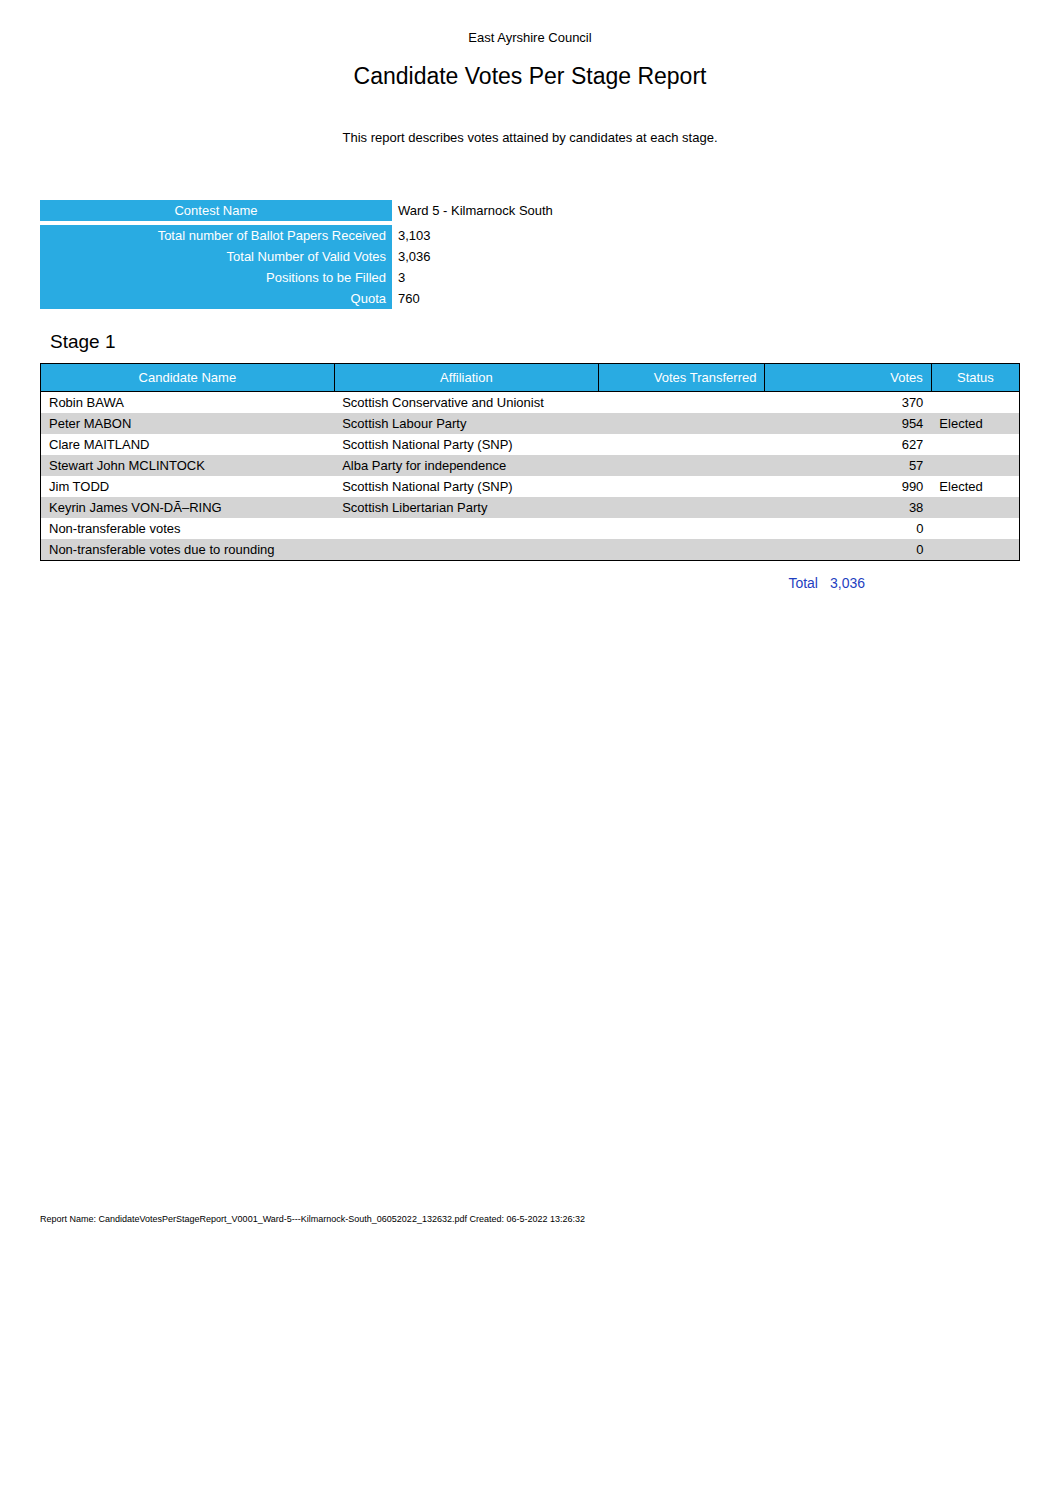East Ayrshire Council
Candidate Votes Per Stage Report
This report describes votes attained by candidates at each stage.
| Contest Name | Ward 5 - Kilmarnock South |
| Total number of Ballot Papers Received | 3,103 |
| Total Number of Valid Votes | 3,036 |
| Positions to be Filled | 3 |
| Quota | 760 |
Stage 1
| Candidate Name | Affiliation | Votes Transferred | Votes | Status |
| --- | --- | --- | --- | --- |
| Robin BAWA | Scottish Conservative and Unionist | | 370 | |
| Peter MABON | Scottish Labour Party | | 954 | Elected |
| Clare MAITLAND | Scottish National Party (SNP) | | 627 | |
| Stewart John MCLINTOCK | Alba Party for independence | | 57 | |
| Jim TODD | Scottish National Party (SNP) | | 990 | Elected |
| Keyrin James VON-DÃ–RING | Scottish Libertarian Party | | 38 | |
| Non-transferable votes | | | 0 | |
| Non-transferable votes due to rounding | | | 0 | |
| | Total | 3,036 |
Report Name: CandidateVotesPerStageReport_V0001_Ward-5---Kilmarnock-South_06052022_132632.pdf Created: 06-5-2022 13:26:32